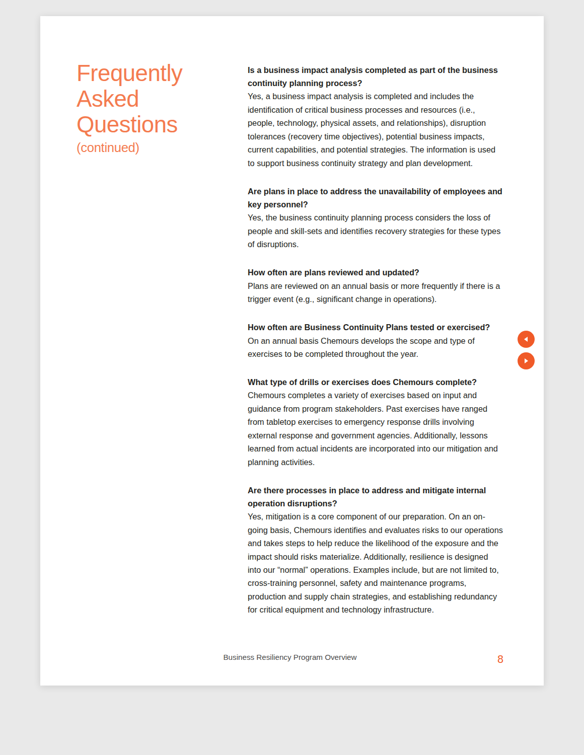Frequently
Asked
Questions
(continued)
Is a business impact analysis completed as part of the business continuity planning process?
Yes, a business impact analysis is completed and includes the identification of critical business processes and resources (i.e., people, technology, physical assets, and relationships), disruption tolerances (recovery time objectives), potential business impacts, current capabilities, and potential strategies. The information is used to support business continuity strategy and plan development.
Are plans in place to address the unavailability of employees and key personnel?
Yes, the business continuity planning process considers the loss of people and skill-sets and identifies recovery strategies for these types of disruptions.
How often are plans reviewed and updated?
Plans are reviewed on an annual basis or more frequently if there is a trigger event (e.g., significant change in operations).
How often are Business Continuity Plans tested or exercised?
On an annual basis Chemours develops the scope and type of exercises to be completed throughout the year.
What type of drills or exercises does Chemours complete?
Chemours completes a variety of exercises based on input and guidance from program stakeholders. Past exercises have ranged from tabletop exercises to emergency response drills involving external response and government agencies. Additionally, lessons learned from actual incidents are incorporated into our mitigation and planning activities.
Are there processes in place to address and mitigate internal operation disruptions?
Yes, mitigation is a core component of our preparation. On an on-going basis, Chemours identifies and evaluates risks to our operations and takes steps to help reduce the likelihood of the exposure and the impact should risks materialize. Additionally, resilience is designed into our “normal” operations. Examples include, but are not limited to, cross-training personnel, safety and maintenance programs, production and supply chain strategies, and establishing redundancy for critical equipment and technology infrastructure.
Business Resiliency Program Overview 8